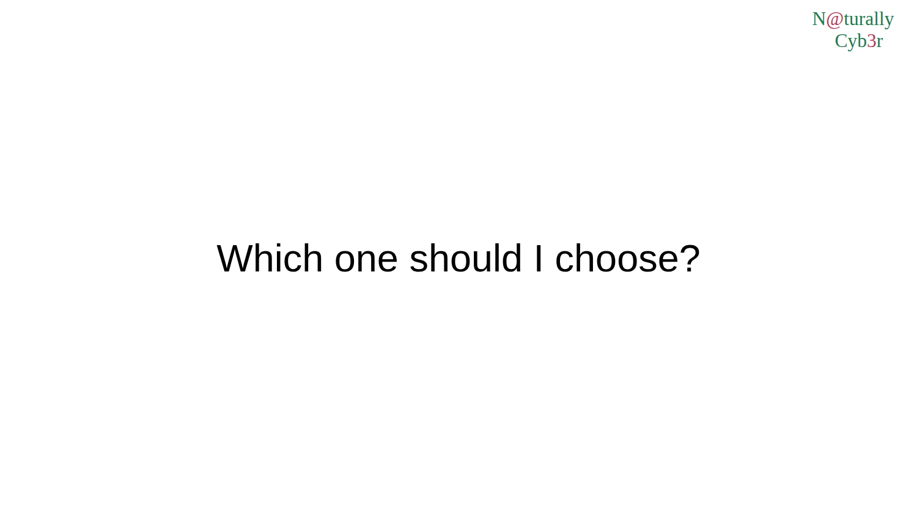N@turally Cyb 3 r
Which one should I choose?